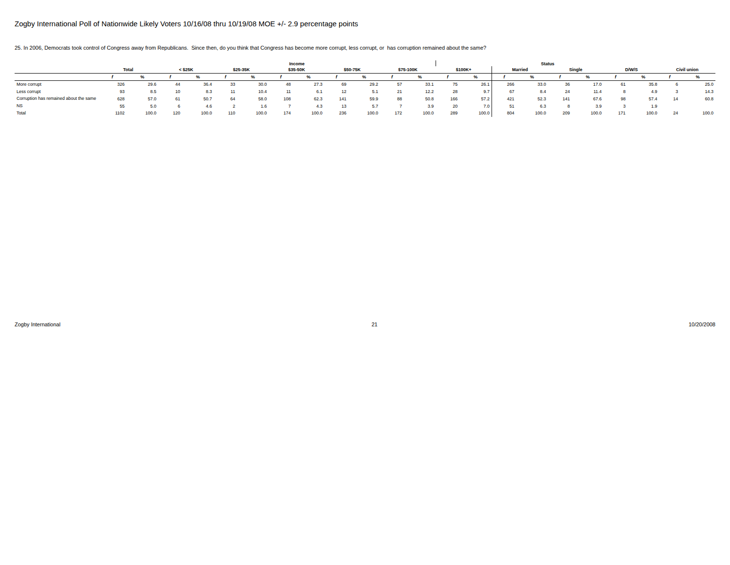Zogby International Poll of Nationwide Likely Voters 10/16/08 thru 10/19/08 MOE +/- 2.9 percentage points
25. In 2006, Democrats took control of Congress away from Republicans. Since then, do you think that Congress has become more corrupt, less corrupt, or has corruption remained about the same?
| | | Income | Status |
| --- | --- | --- | --- |
| | Total | < $25K | $25-35K | $35-50K | $50-75K | $75-100K | $100K+ | Married | Single | D/W/S | Civil union |
| | f | % | f | % | f | % | f | % | f | % | f | % | f | % | f | % | f | % | f | % | f | % |
| More corrupt | 326 | 29.6 | 44 | 36.4 | 33 | 30.0 | 48 | 27.3 | 69 | 29.2 | 57 | 33.1 | 75 | 26.1 | 266 | 33.0 | 36 | 17.0 | 61 | 35.8 | 6 | 25.0 |
| Less corrupt | 93 | 8.5 | 10 | 8.3 | 11 | 10.4 | 11 | 6.1 | 12 | 5.1 | 21 | 12.2 | 28 | 9.7 | 67 | 8.4 | 24 | 11.4 | 8 | 4.9 | 3 | 14.3 |
| Corruption has remained about the same | 628 | 57.0 | 61 | 50.7 | 64 | 58.0 | 108 | 62.3 | 141 | 59.9 | 88 | 50.8 | 166 | 57.2 | 421 | 52.3 | 141 | 67.6 | 98 | 57.4 | 14 | 60.8 |
| NS | 55 | 5.0 | 6 | 4.6 | 2 | 1.6 | 7 | 4.3 | 13 | 5.7 | 7 | 3.9 | 20 | 7.0 | 51 | 6.3 | 8 | 3.9 | 3 | 1.9 | | |
| Total | 1102 | 100.0 | 120 | 100.0 | 110 | 100.0 | 174 | 100.0 | 236 | 100.0 | 172 | 100.0 | 289 | 100.0 | 804 | 100.0 | 209 | 100.0 | 171 | 100.0 | 24 | 100.0 |
Zogby International
21
10/20/2008